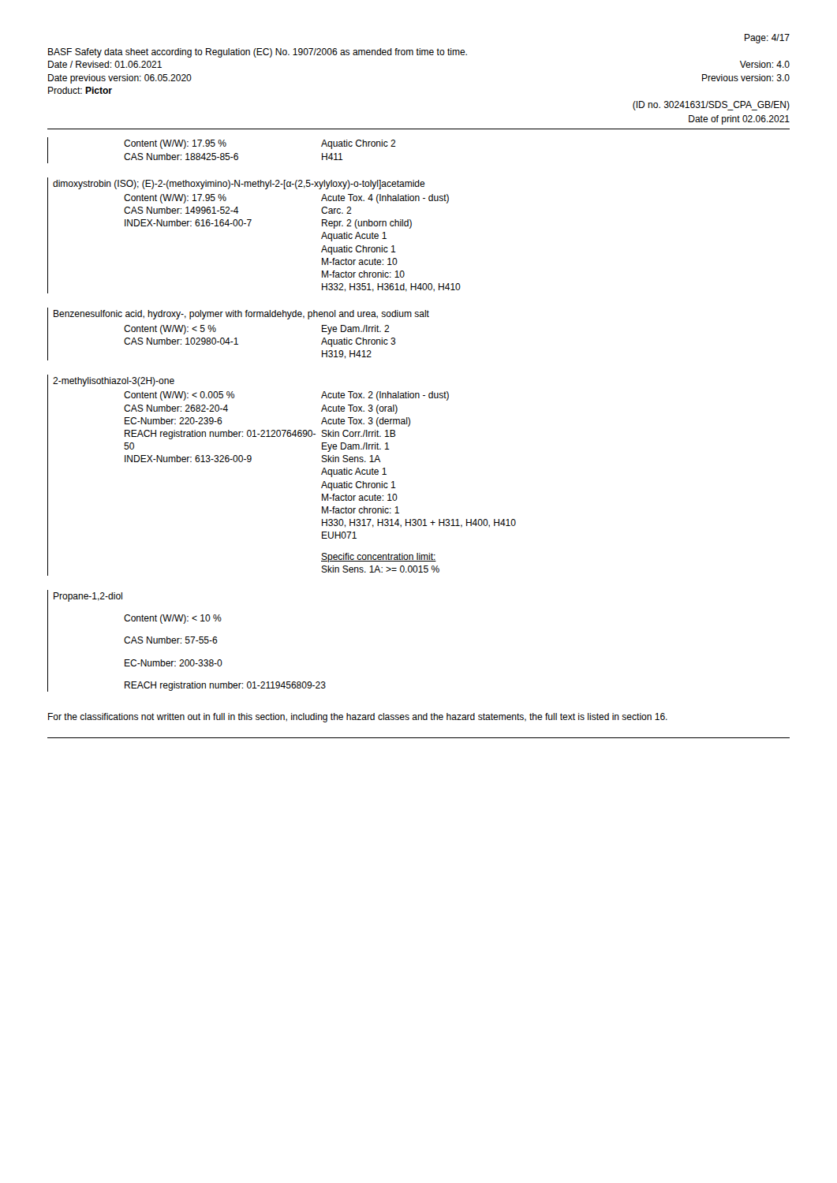Page: 4/17
BASF Safety data sheet according to Regulation (EC) No. 1907/2006 as amended from time to time.
Date / Revised: 01.06.2021 Version: 4.0
Date previous version: 06.05.2020 Previous version: 3.0
Product: Pictor
(ID no. 30241631/SDS_CPA_GB/EN)
Date of print 02.06.2021
Content (W/W): 17.95 %
CAS Number: 188425-85-6
Aquatic Chronic 2
H411
dimoxystrobin (ISO); (E)-2-(methoxyimino)-N-methyl-2-[α-(2,5-xylyloxy)-o-tolyl]acetamide
Content (W/W): 17.95 %
CAS Number: 149961-52-4
INDEX-Number: 616-164-00-7
Acute Tox. 4 (Inhalation - dust)
Carc. 2
Repr. 2 (unborn child)
Aquatic Acute 1
Aquatic Chronic 1
M-factor acute: 10
M-factor chronic: 10
H332, H351, H361d, H400, H410
Benzenesulfonic acid, hydroxy-, polymer with formaldehyde, phenol and urea, sodium salt
Content (W/W): < 5 %
CAS Number: 102980-04-1
Eye Dam./Irrit. 2
Aquatic Chronic 3
H319, H412
2-methylisothiazol-3(2H)-one
Content (W/W): < 0.005 %
CAS Number: 2682-20-4
EC-Number: 220-239-6
REACH registration number: 01-2120764690-50
INDEX-Number: 613-326-00-9
Acute Tox. 2 (Inhalation - dust)
Acute Tox. 3 (oral)
Acute Tox. 3 (dermal)
Skin Corr./Irrit. 1B
Eye Dam./Irrit. 1
Skin Sens. 1A
Aquatic Acute 1
Aquatic Chronic 1
M-factor acute: 10
M-factor chronic: 1
H330, H317, H314, H301 + H311, H400, H410
EUH071
Specific concentration limit:
Skin Sens. 1A: >= 0.0015 %
Propane-1,2-diol
Content (W/W): < 10 %
CAS Number: 57-55-6
EC-Number: 200-338-0
REACH registration number: 01-2119456809-23
For the classifications not written out in full in this section, including the hazard classes and the hazard statements, the full text is listed in section 16.